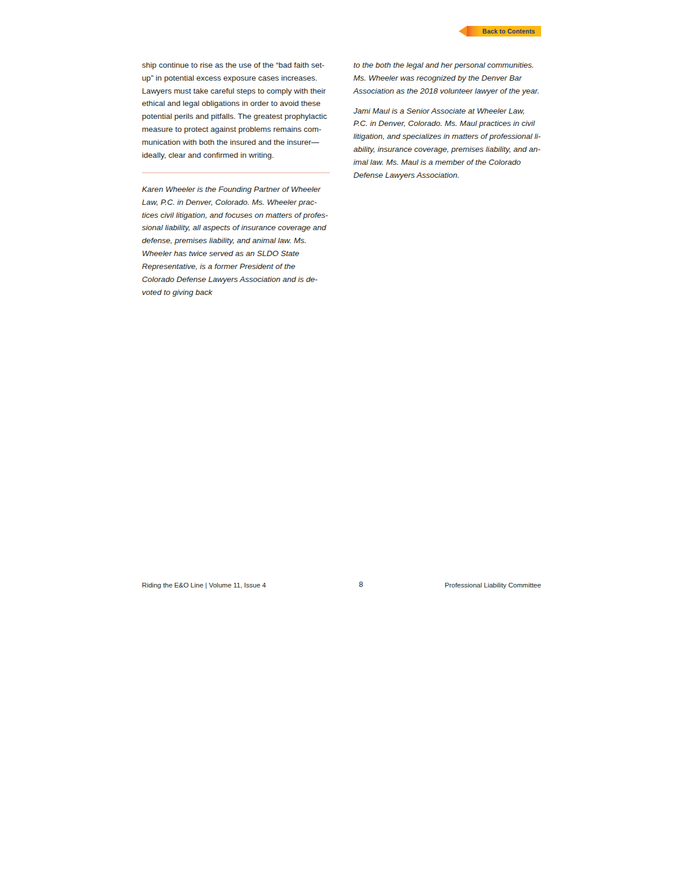Back to Contents
ship continue to rise as the use of the “bad faith set-up” in potential excess exposure cases increases. Lawyers must take careful steps to comply with their ethical and legal obligations in order to avoid these potential perils and pitfalls. The greatest prophylactic measure to protect against problems remains communication with both the insured and the insurer—ideally, clear and confirmed in writing.
Karen Wheeler is the Founding Partner of Wheeler Law, P.C. in Denver, Colorado. Ms. Wheeler practices civil litigation, and focuses on matters of professional liability, all aspects of insurance coverage and defense, premises liability, and animal law. Ms. Wheeler has twice served as an SLDO State Representative, is a former President of the Colorado Defense Lawyers Association and is devoted to giving back
to the both the legal and her personal communities. Ms. Wheeler was recognized by the Denver Bar Association as the 2018 volunteer lawyer of the year.
Jami Maul is a Senior Associate at Wheeler Law, P.C. in Denver, Colorado. Ms. Maul practices in civil litigation, and specializes in matters of professional liability, insurance coverage, premises liability, and animal law. Ms. Maul is a member of the Colorado Defense Lawyers Association.
Riding the E&O Line | Volume 11, Issue 4
8
Professional Liability Committee